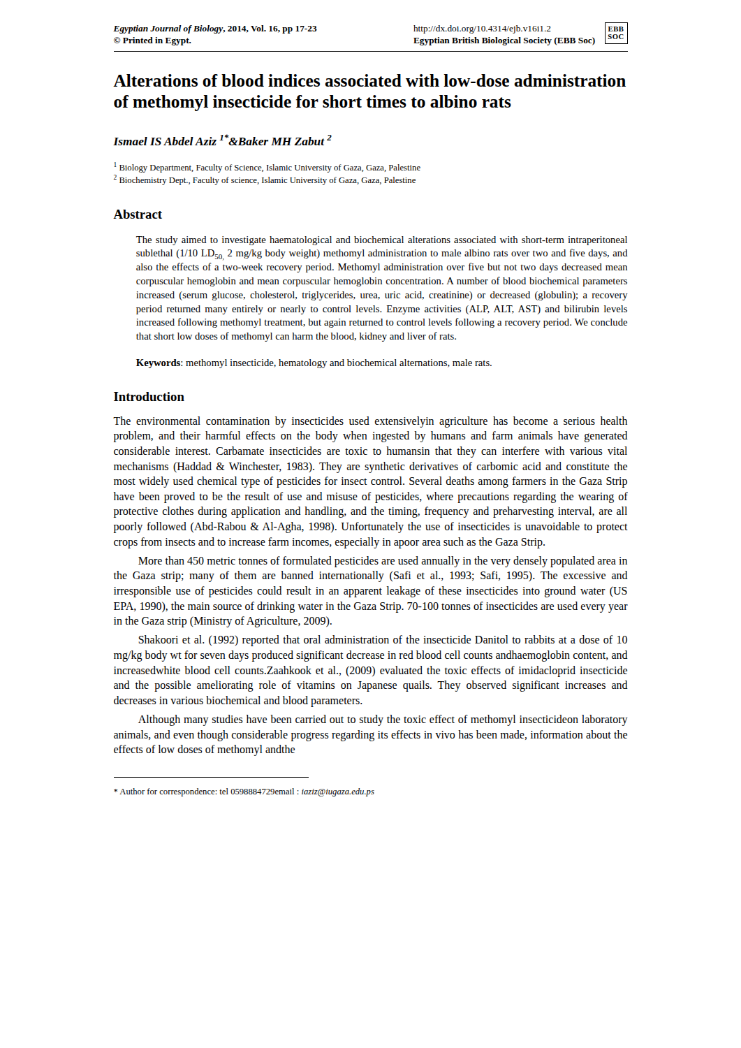Egyptian Journal of Biology, 2014, Vol. 16, pp 17-23
© Printed in Egypt.
http://dx.doi.org/10.4314/ejb.v16i1.2
Egyptian British Biological Society (EBB Soc)
EBB
SOC
Alterations of blood indices associated with low-dose administration of methomyl insecticide for short times to albino rats
Ismael IS Abdel Aziz 1*&Baker MH Zabut 2
1 Biology Department, Faculty of Science, Islamic University of Gaza, Gaza, Palestine
2 Biochemistry Dept., Faculty of science, Islamic University of Gaza, Gaza, Palestine
Abstract
The study aimed to investigate haematological and biochemical alterations associated with short-term intraperitoneal sublethal (1/10 LD50, 2 mg/kg body weight) methomyl administration to male albino rats over two and five days, and also the effects of a two-week recovery period. Methomyl administration over five but not two days decreased mean corpuscular hemoglobin and mean corpuscular hemoglobin concentration. A number of blood biochemical parameters increased (serum glucose, cholesterol, triglycerides, urea, uric acid, creatinine) or decreased (globulin); a recovery period returned many entirely or nearly to control levels. Enzyme activities (ALP, ALT, AST) and bilirubin levels increased following methomyl treatment, but again returned to control levels following a recovery period. We conclude that short low doses of methomyl can harm the blood, kidney and liver of rats.
Keywords: methomyl insecticide, hematology and biochemical alternations, male rats.
Introduction
The environmental contamination by insecticides used extensivelyin agriculture has become a serious health problem, and their harmful effects on the body when ingested by humans and farm animals have generated considerable interest. Carbamate insecticides are toxic to humansin that they can interfere with various vital mechanisms (Haddad & Winchester, 1983). They are synthetic derivatives of carbomic acid and constitute the most widely used chemical type of pesticides for insect control. Several deaths among farmers in the Gaza Strip have been proved to be the result of use and misuse of pesticides, where precautions regarding the wearing of protective clothes during application and handling, and the timing, frequency and preharvesting interval, are all poorly followed (Abd-Rabou & Al-Agha, 1998). Unfortunately the use of insecticides is unavoidable to protect crops from insects and to increase farm incomes, especially in apoor area such as the Gaza Strip.
More than 450 metric tonnes of formulated pesticides are used annually in the very densely populated area in the Gaza strip; many of them are banned internationally (Safi et al., 1993; Safi, 1995). The excessive and irresponsible use of pesticides could result in an apparent leakage of these insecticides into ground water (US EPA, 1990), the main source of drinking water in the Gaza Strip. 70-100 tonnes of insecticides are used every year in the Gaza strip (Ministry of Agriculture, 2009).
Shakoori et al. (1992) reported that oral administration of the insecticide Danitol to rabbits at a dose of 10 mg/kg body wt for seven days produced significant decrease in red blood cell counts andhaemoglobin content, and increasedwhite blood cell counts.Zaahkook et al., (2009) evaluated the toxic effects of imidacloprid insecticide and the possible ameliorating role of vitamins on Japanese quails. They observed significant increases and decreases in various biochemical and blood parameters.
Although many studies have been carried out to study the toxic effect of methomyl insecticideon laboratory animals, and even though considerable progress regarding its effects in vivo has been made, information about the effects of low doses of methomyl andthe
* Author for correspondence: tel 0598884729email : iaziz@iugaza.edu.ps